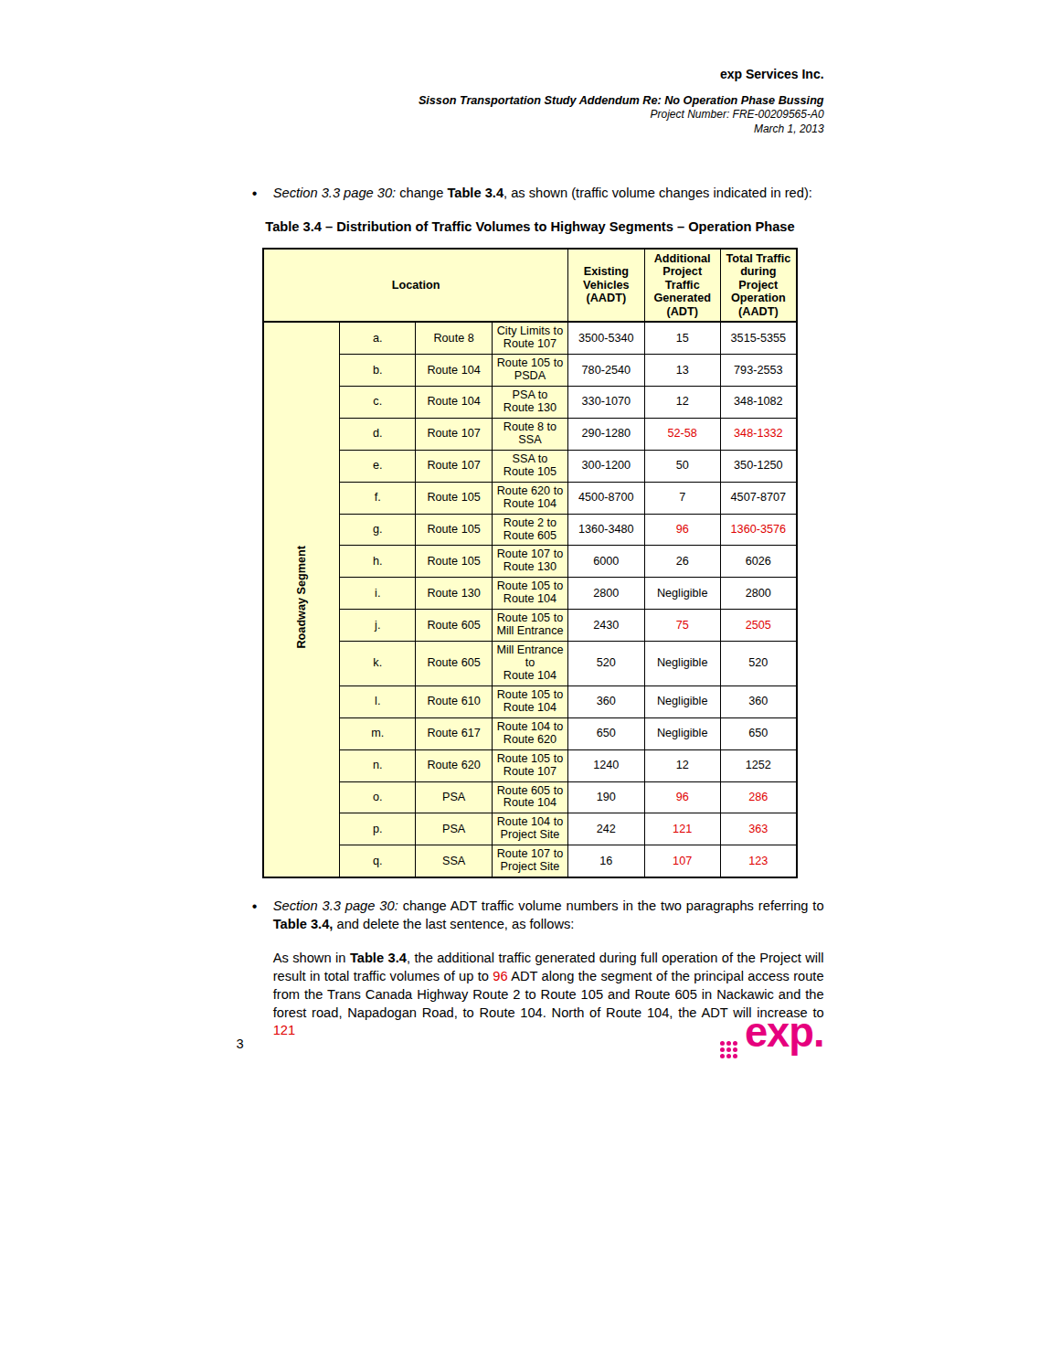exp Services Inc.
Sisson Transportation Study Addendum Re: No Operation Phase Bussing
Project Number: FRE-00209565-A0
March 1, 2013
Section 3.3 page 30: change Table 3.4, as shown (traffic volume changes indicated in red):
Table 3.4 – Distribution of Traffic Volumes to Highway Segments – Operation Phase
| Location | Existing Vehicles (AADT) | Additional Project Traffic Generated (ADT) | Total Traffic during Project Operation (AADT) |
| --- | --- | --- | --- |
| Roadway Segment | a. | Route 8 | City Limits to Route 107 | 3500-5340 | 15 | 3515-5355 |
| b. | Route 104 | Route 105 to PSDA | 780-2540 | 13 | 793-2553 |
| c. | Route 104 | PSA to Route 130 | 330-1070 | 12 | 348-1082 |
| d. | Route 107 | Route 8 to SSA | 290-1280 | 52-58 | 348-1332 |
| e. | Route 107 | SSA to Route 105 | 300-1200 | 50 | 350-1250 |
| f. | Route 105 | Route 620 to Route 104 | 4500-8700 | 7 | 4507-8707 |
| g. | Route 105 | Route 2 to Route 605 | 1360-3480 | 96 | 1360-3576 |
| h. | Route 105 | Route 107 to Route 130 | 6000 | 26 | 6026 |
| i. | Route 130 | Route 105 to Route 104 | 2800 | Negligible | 2800 |
| j. | Route 605 | Route 105 to Mill Entrance | 2430 | 75 | 2505 |
| k. | Route 605 | Mill Entrance to Route 104 | 520 | Negligible | 520 |
| l. | Route 610 | Route 105 to Route 104 | 360 | Negligible | 360 |
| m. | Route 617 | Route 104 to Route 620 | 650 | Negligible | 650 |
| n. | Route 620 | Route 105 to Route 107 | 1240 | 12 | 1252 |
| o. | PSA | Route 605 to Route 104 | 190 | 96 | 286 |
| p. | PSA | Route 104 to Project Site | 242 | 121 | 363 |
| q. | SSA | Route 107 to Project Site | 16 | 107 | 123 |
Section 3.3 page 30: change ADT traffic volume numbers in the two paragraphs referring to Table 3.4, and delete the last sentence, as follows:
As shown in Table 3.4, the additional traffic generated during full operation of the Project will result in total traffic volumes of up to 96 ADT along the segment of the principal access route from the Trans Canada Highway Route 2 to Route 105 and Route 605 in Nackawic and the forest road, Napadogan Road, to Route 104. North of Route 104, the ADT will increase to 121
3
exp.